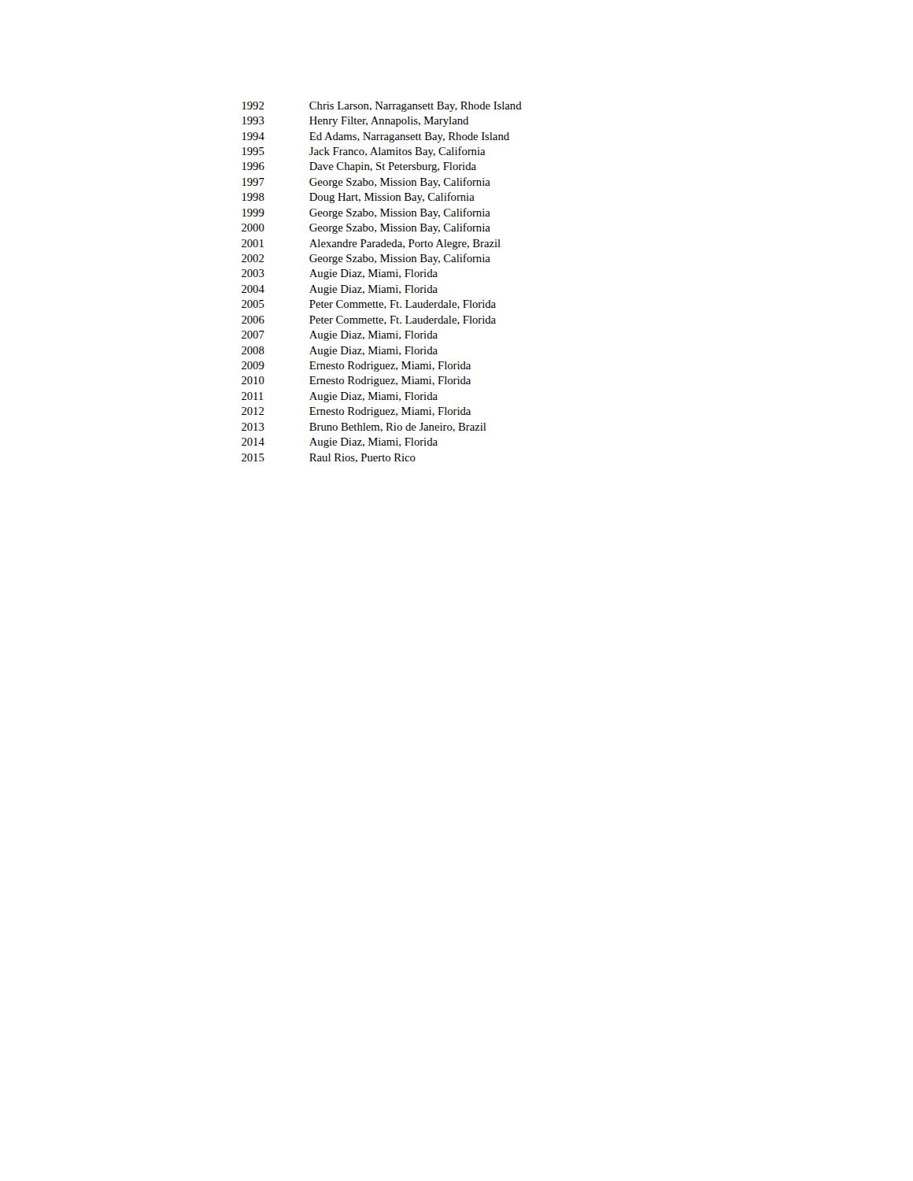| 1992 | Chris Larson, Narragansett Bay, Rhode Island |
| 1993 | Henry Filter, Annapolis, Maryland |
| 1994 | Ed Adams, Narragansett Bay, Rhode Island |
| 1995 | Jack Franco, Alamitos Bay, California |
| 1996 | Dave Chapin, St Petersburg, Florida |
| 1997 | George Szabo, Mission Bay, California |
| 1998 | Doug Hart, Mission Bay, California |
| 1999 | George Szabo, Mission Bay, California |
| 2000 | George Szabo, Mission Bay, California |
| 2001 | Alexandre Paradeda, Porto Alegre, Brazil |
| 2002 | George Szabo, Mission Bay, California |
| 2003 | Augie Diaz, Miami, Florida |
| 2004 | Augie Diaz, Miami, Florida |
| 2005 | Peter Commette, Ft. Lauderdale, Florida |
| 2006 | Peter Commette, Ft. Lauderdale, Florida |
| 2007 | Augie Diaz, Miami, Florida |
| 2008 | Augie Diaz, Miami, Florida |
| 2009 | Ernesto Rodriguez, Miami, Florida |
| 2010 | Ernesto Rodriguez, Miami, Florida |
| 2011 | Augie Diaz, Miami, Florida |
| 2012 | Ernesto Rodriguez, Miami, Florida |
| 2013 | Bruno Bethlem, Rio de Janeiro, Brazil |
| 2014 | Augie Diaz, Miami, Florida |
| 2015 | Raul Rios, Puerto Rico |